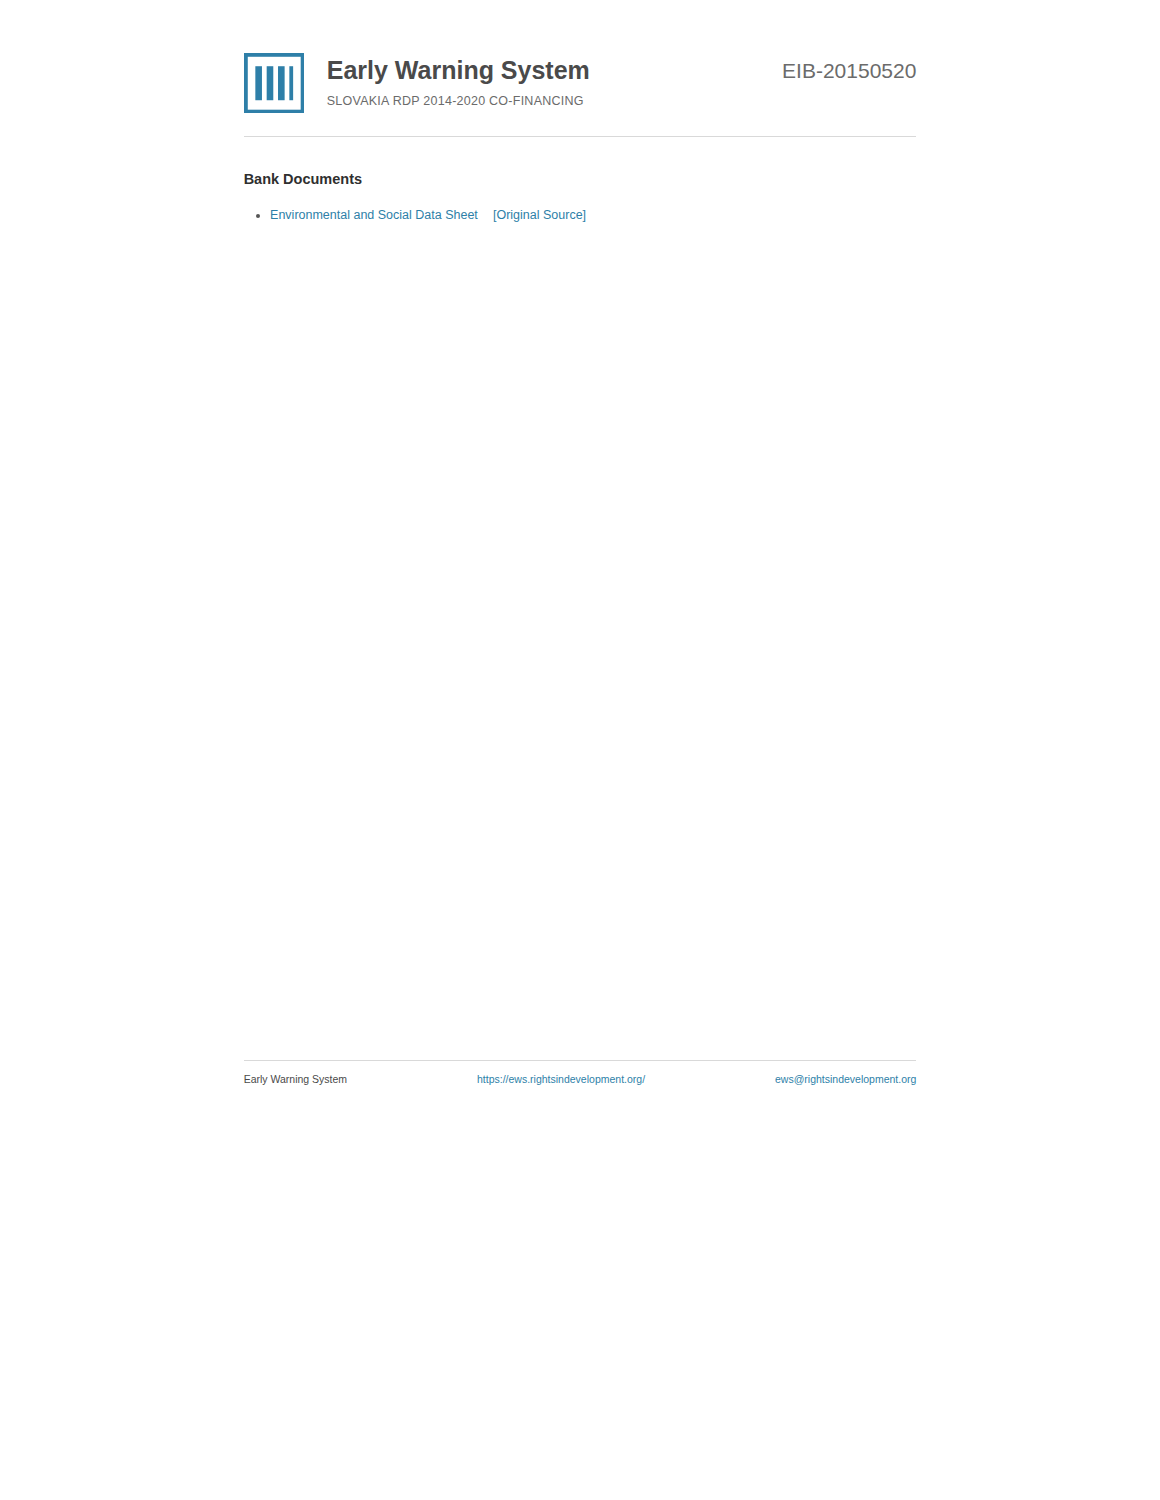Early Warning System
SLOVAKIA RDP 2014-2020 CO-FINANCING
EIB-20150520
Bank Documents
Environmental and Social Data Sheet[Original Source]
Early Warning System
https://ews.rightsindevelopment.org/
ews@rightsindevelopment.org